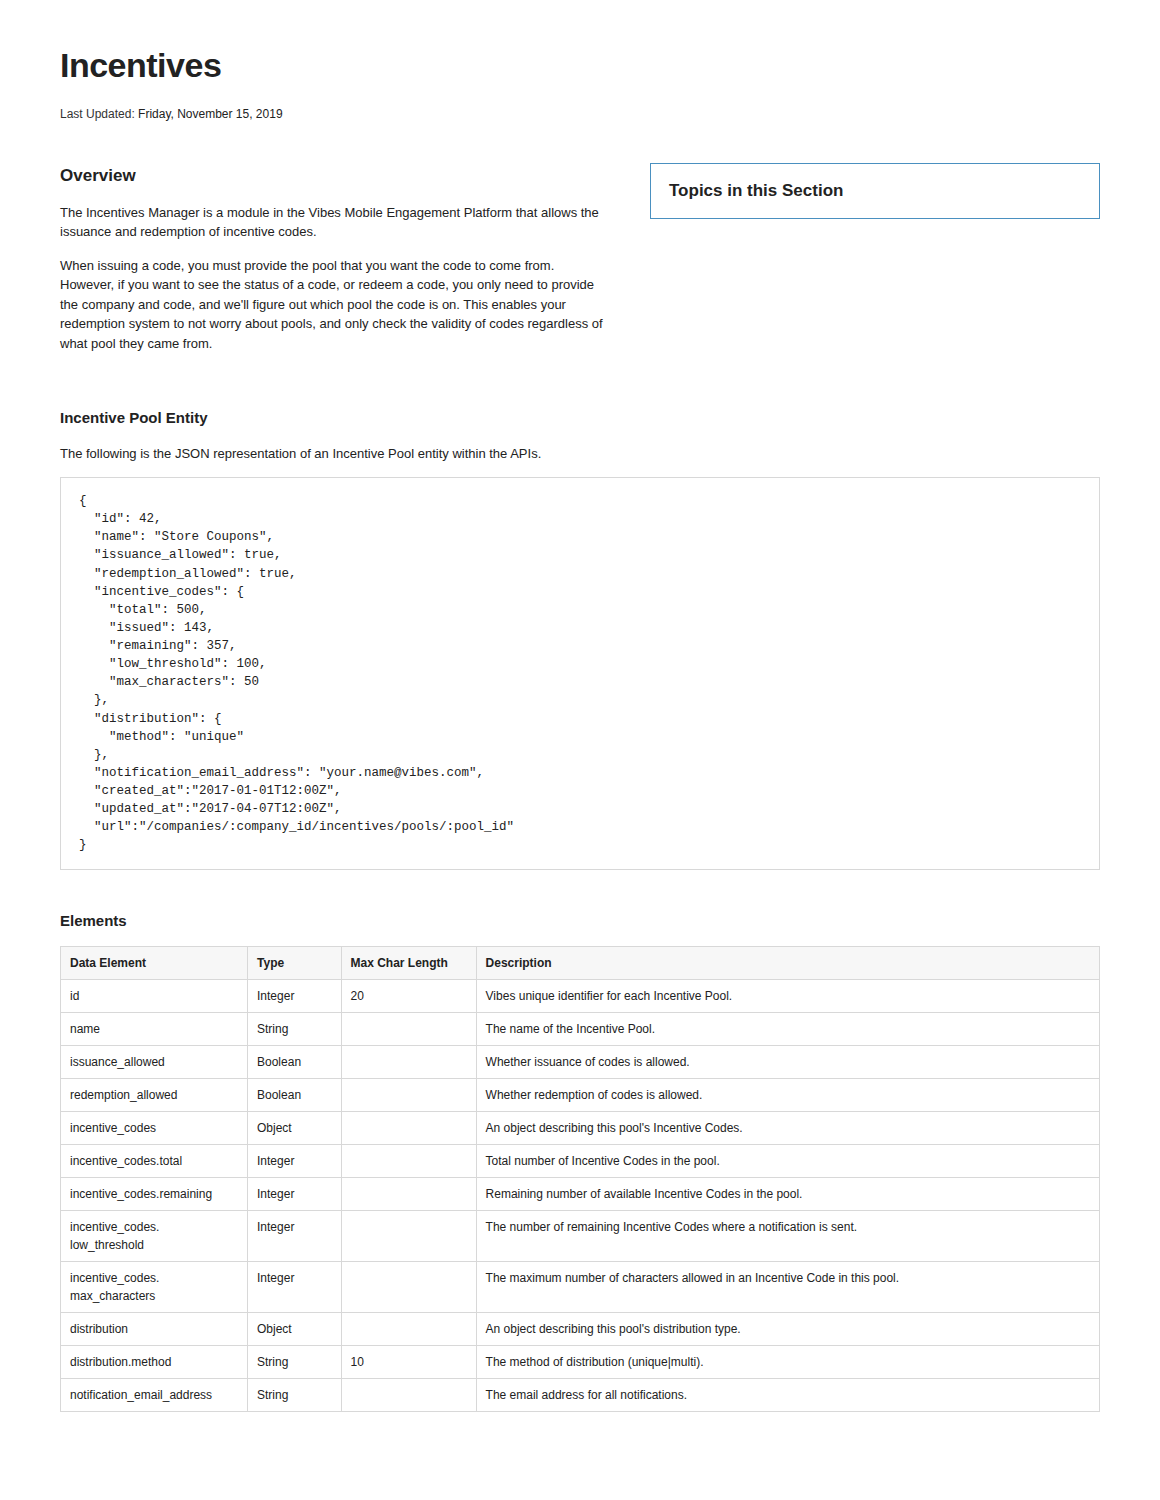Incentives
Last Updated: Friday, November 15, 2019
Overview
The Incentives Manager is a module in the Vibes Mobile Engagement Platform that allows the issuance and redemption of incentive codes.
When issuing a code, you must provide the pool that you want the code to come from. However, if you want to see the status of a code, or redeem a code, you only need to provide the company and code, and we'll figure out which pool the code is on. This enables your redemption system to not worry about pools, and only check the validity of codes regardless of what pool they came from.
Topics in this Section
Incentive Pool Entity
The following is the JSON representation of an Incentive Pool entity within the APIs.
{
  "id": 42,
  "name": "Store Coupons",
  "issuance_allowed": true,
  "redemption_allowed": true,
  "incentive_codes": {
    "total": 500,
    "issued": 143,
    "remaining": 357,
    "low_threshold": 100,
    "max_characters": 50
  },
  "distribution": {
    "method": "unique"
  },
  "notification_email_address": "your.name@vibes.com",
  "created_at":"2017-01-01T12:00Z",
  "updated_at":"2017-04-07T12:00Z",
  "url":"/companies/:company_id/incentives/pools/:pool_id"
}
Elements
| Data Element | Type | Max Char Length | Description |
| --- | --- | --- | --- |
| id | Integer | 20 | Vibes unique identifier for each Incentive Pool. |
| name | String | | The name of the Incentive Pool. |
| issuance_allowed | Boolean | | Whether issuance of codes is allowed. |
| redemption_allowed | Boolean | | Whether redemption of codes is allowed. |
| incentive_codes | Object | | An object describing this pool's Incentive Codes. |
| incentive_codes.total | Integer | | Total number of Incentive Codes in the pool. |
| incentive_codes.remaining | Integer | | Remaining number of available Incentive Codes in the pool. |
| incentive_codes. low_threshold | Integer | | The number of remaining Incentive Codes where a notification is sent. |
| incentive_codes. max_characters | Integer | | The maximum number of characters allowed in an Incentive Code in this pool. |
| distribution | Object | | An object describing this pool's distribution type. |
| distribution.method | String | 10 | The method of distribution (unique/multi). |
| notification_email_address | String | | The email address for all notifications. |